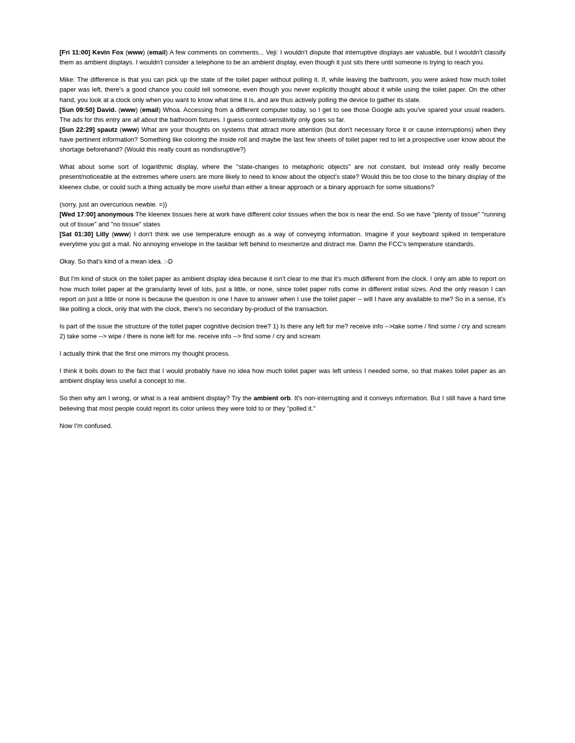[Fri 11:00] Kevin Fox (www) (email) A few comments on comments... Veji: I wouldn't dispute that interruptive displays aer valuable, but I wouldn't classify them as ambient displays. I wouldn't consider a telephone to be an ambient display, even though it just sits there until someone is trying to reach you.
Mike: The difference is that you can pick up the state of the toilet paper without polling it. If, while leaving the bathroom, you were asked how much toilet paper was left, there's a good chance you could tell someone, even though you never explicitly thought about it while using the toilet paper. On the other hand, you look at a clock only when you want to know what time it is, and are thus actively polling the device to gather its state.
[Sun 09:50] David. (www) (email) Whoa. Accessing from a different computer today, so I get to see those Google ads you've spared your usual readers. The ads for this entry are all about the bathroom fixtures. I guess context-sensitivity only goes so far.
[Sun 22:29] spautz (www) What are your thoughts on systems that attract more attention (but don't necessary force it or cause interruptions) when they have pertinent information? Something like coloring the inside roll and maybe the last few sheets of toilet paper red to let a prospective user know about the shortage beforehand? (Would this really count as nondisruptive?)
What about some sort of logarithmic display, where the "state-changes to metaphoric objects" are not constant, but instead only really become present/noticeable at the extremes where users are more likely to need to know about the object's state? Would this be too close to the binary display of the kleenex clube, or could such a thing actually be more useful than either a linear approach or a binary approach for some situations?
(sorry, just an overcurious newbie. =))
[Wed 17:00] anonymous The kleenex tissues here at work have different color tissues when the box is near the end. So we have "plenty of tissue" "running out of tissue" and "no tissue" states
[Sat 01:30] Lilly (www) I don't think we use temperature enough as a way of conveying information. Imagine if your keyboard spiked in temperature everytime you got a mail. No annoying envelope in the taskbar left behind to mesmerize and distract me. Damn the FCC's temperature standards.
Okay. So that's kind of a mean idea. :-D
But I'm kind of stuck on the toilet paper as ambient display idea because it isn't clear to me that it's much different from the clock. I only am able to report on how much toilet paper at the granularity level of lots, just a little, or none, since toilet paper rolls come in different initial sizes. And the only reason I can report on just a little or none is because the question is one I have to answer when I use the toilet paper -- will I have any available to me? So in a sense, it's like polling a clock, only that with the clock, there's no secondary by-product of the transaction.
Is part of the issue the structure of the toilet paper cognitive decision tree? 1) Is there any left for me? receive info -->take some / find some / cry and scream 2) take some --> wipe / there is none left for me. receive info --> find some / cry and scream
I actually think that the first one mirrors my thought process.
I think it boils down to the fact that I would probably have no idea how much toilet paper was left unless I needed some, so that makes toilet paper as an ambient display less useful a concept to me.
So then why am I wrong, or what is a real ambient display? Try the ambient orb. It's non-interrupting and it conveys information. But I still have a hard time believing that most people could report its color unless they were told to or they "polled it."
Now I'm confused.